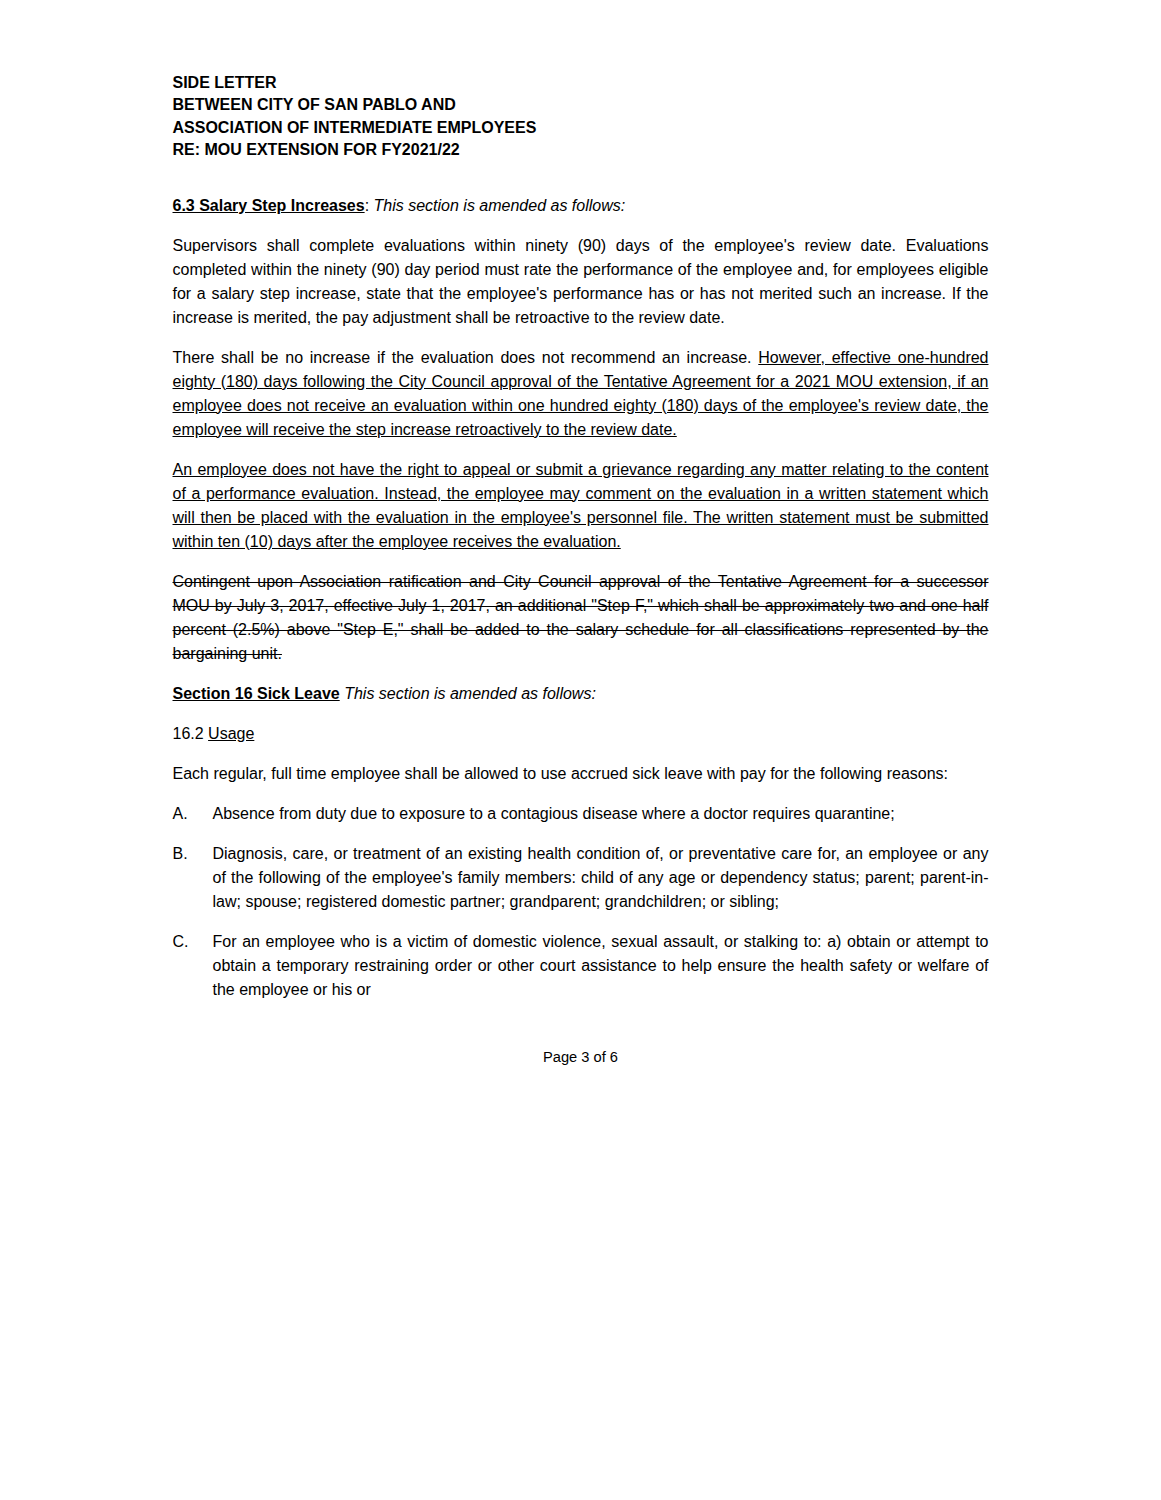SIDE LETTER
BETWEEN CITY OF SAN PABLO AND
ASSOCIATION OF INTERMEDIATE EMPLOYEES
RE: MOU EXTENSION FOR FY2021/22
6.3 Salary Step Increases: This section is amended as follows:
Supervisors shall complete evaluations within ninety (90) days of the employee's review date. Evaluations completed within the ninety (90) day period must rate the performance of the employee and, for employees eligible for a salary step increase, state that the employee's performance has or has not merited such an increase. If the increase is merited, the pay adjustment shall be retroactive to the review date.
There shall be no increase if the evaluation does not recommend an increase. However, effective one-hundred eighty (180) days following the City Council approval of the Tentative Agreement for a 2021 MOU extension, if an employee does not receive an evaluation within one hundred eighty (180) days of the employee's review date, the employee will receive the step increase retroactively to the review date.
An employee does not have the right to appeal or submit a grievance regarding any matter relating to the content of a performance evaluation. Instead, the employee may comment on the evaluation in a written statement which will then be placed with the evaluation in the employee's personnel file. The written statement must be submitted within ten (10) days after the employee receives the evaluation.
Contingent upon Association ratification and City Council approval of the Tentative Agreement for a successor MOU by July 3, 2017, effective July 1, 2017, an additional "Step F," which shall be approximately two and one half percent (2.5%) above "Step E," shall be added to the salary schedule for all classifications represented by the bargaining unit.
Section 16 Sick Leave This section is amended as follows:
16.2 Usage
Each regular, full time employee shall be allowed to use accrued sick leave with pay for the following reasons:
A. Absence from duty due to exposure to a contagious disease where a doctor requires quarantine;
B. Diagnosis, care, or treatment of an existing health condition of, or preventative care for, an employee or any of the following of the employee's family members: child of any age or dependency status; parent; parent-in-law; spouse; registered domestic partner; grandparent; grandchildren; or sibling;
C. For an employee who is a victim of domestic violence, sexual assault, or stalking to: a) obtain or attempt to obtain a temporary restraining order or other court assistance to help ensure the health safety or welfare of the employee or his or
Page 3 of 6